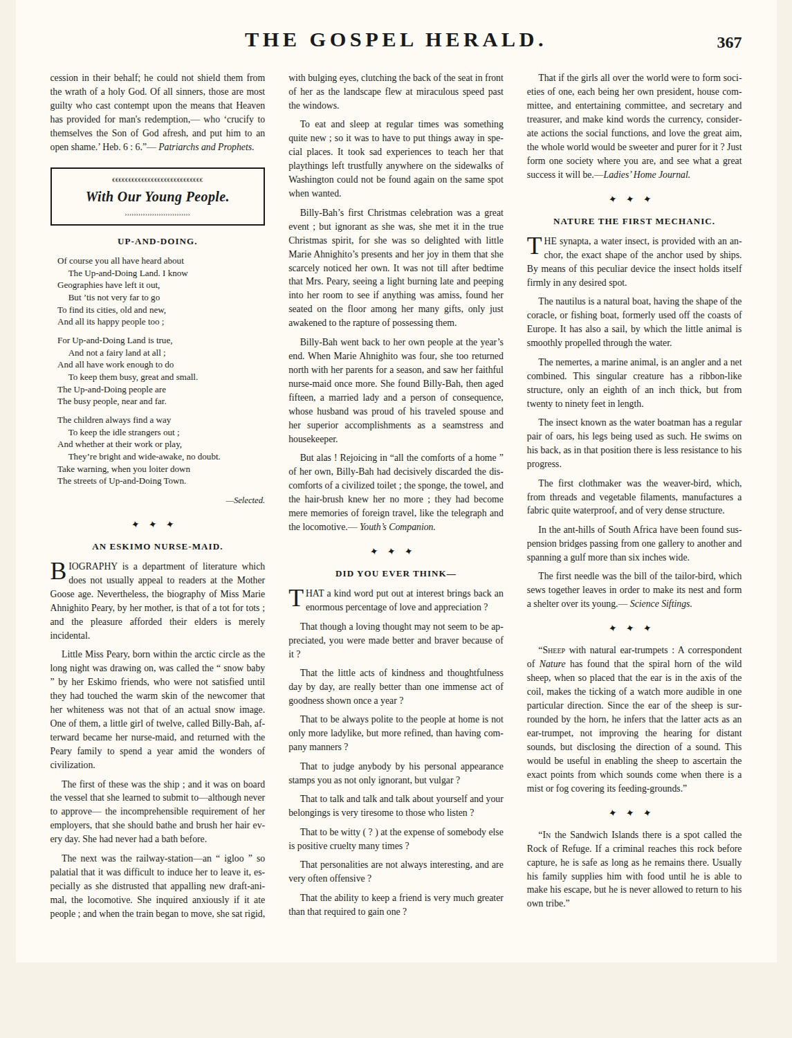THE GOSPEL HERALD.
367
cession in their behalf; he could not shield them from the wrath of a holy God. Of all sinners, those are most guilty who cast contempt upon the means that Heaven has provided for man's redemption,— who ‘crucify to themselves the Son of God afresh, and put him to an open shame.’ Heb. 6 : 6.”— Patriarchs and Prophets.
€€€€€€€€€€€€€€€€€€€€€€€€€€€€
With Our Young People.
›››››››››››››››››››››››››››››
Up-and-Doing.
Of course you all have heard about
The Up-and-Doing Land. I know
Geographies have left it out,
But ’tis not very far to go
To find its cities, old and new,
And all its happy people too ;
For Up-and-Doing Land is true,
And not a fairy land at all ;
And all have work enough to do
To keep them busy, great and small.
The Up-and-Doing people are
The busy people, near and far.
The children always find a way
To keep the idle strangers out ;
And whether at their work or play,
They’re bright and wide-awake, no doubt.
Take warning, when you loiter down
The streets of Up-and-Doing Town.
—Selected.
✦✦✦
An Eskimo Nurse-Maid.
BIOGRAPHY is a department of literature which does not usually appeal to readers at the Mother Goose age. Nevertheless, the biography of Miss Marie Ahnighito Peary, by her mother, is that of a tot for tots ; and the pleasure afforded their elders is merely incidental.
Little Miss Peary, born within the arctic circle as the long night was drawing on, was called the “ snow baby ” by her Eskimo friends, who were not satisfied until they had touched the warm skin of the newcomer that her whiteness was not that of an actual snow image. One of them, a little girl of twelve, called Billy-Bah, afterward became her nurse-maid, and returned with the Peary family to spend a year amid the wonders of civilization.
The first of these was the ship ; and it was on board the vessel that she learned to submit to—although never to approve— the incomprehensible requirement of her employers, that she should bathe and brush her hair every day. She had never had a bath before.
The next was the railway-station—an “ igloo ” so palatial that it was difficult to induce her to leave it, especially as she distrusted that appalling new draft-animal, the locomotive. She inquired anxiously if it ate people ; and when the train began to move, she sat rigid, with bulging eyes, clutching the back of the seat in front of her as the landscape flew at miraculous speed past the windows.
To eat and sleep at regular times was something quite new ; so it was to have to put things away in special places. It took sad experiences to teach her that playthings left trustfully anywhere on the sidewalks of Washington could not be found again on the same spot when wanted.
Billy-Bah’s first Christmas celebration was a great event ; but ignorant as she was, she met it in the true Christmas spirit, for she was so delighted with little Marie Ahnighito’s presents and her joy in them that she scarcely noticed her own. It was not till after bedtime that Mrs. Peary, seeing a light burning late and peeping into her room to see if anything was amiss, found her seated on the floor among her many gifts, only just awakened to the rapture of possessing them.
Billy-Bah went back to her own people at the year’s end. When Marie Ahnighito was four, she too returned north with her parents for a season, and saw her faithful nurse-maid once more. She found Billy-Bah, then aged fifteen, a married lady and a person of consequence, whose husband was proud of his traveled spouse and her superior accomplishments as a seamstress and housekeeper.
But alas ! Rejoicing in “all the comforts of a home ” of her own, Billy-Bah had decisively discarded the discomforts of a civilized toilet ; the sponge, the towel, and the hair-brush knew her no more ; they had become mere memories of foreign travel, like the telegraph and the locomotive.— Youth’s Companion.
✦✦✦
Did You Ever Think—
THAT a kind word put out at interest brings back an enormous percentage of love and appreciation ?
That though a loving thought may not seem to be appreciated, you were made better and braver because of it ?
That the little acts of kindness and thoughtfulness day by day, are really better than one immense act of goodness shown once a year ?
That to be always polite to the people at home is not only more ladylike, but more refined, than having company manners ?
That to judge anybody by his personal appearance stamps you as not only ignorant, but vulgar ?
That to talk and talk and talk about yourself and your belongings is very tiresome to those who listen ?
That to be witty ( ? ) at the expense of somebody else is positive cruelty many times ?
That personalities are not always interesting, and are very often offensive ?
That the ability to keep a friend is very much greater than that required to gain one ?
That if the girls all over the world were to form societies of one, each being her own president, house committee, and entertaining committee, and secretary and treasurer, and make kind words the currency, considerate actions the social functions, and love the great aim, the whole world would be sweeter and purer for it ? Just form one society where you are, and see what a great success it will be.—Ladies’ Home Journal.
✦✦✦
Nature the First Mechanic.
THE synapta, a water insect, is provided with an anchor, the exact shape of the anchor used by ships. By means of this peculiar device the insect holds itself firmly in any desired spot.
The nautilus is a natural boat, having the shape of the coracle, or fishing boat, formerly used off the coasts of Europe. It has also a sail, by which the little animal is smoothly propelled through the water.
The nemertes, a marine animal, is an angler and a net combined. This singular creature has a ribbon-like structure, only an eighth of an inch thick, but from twenty to ninety feet in length.
The insect known as the water boatman has a regular pair of oars, his legs being used as such. He swims on his back, as in that position there is less resistance to his progress.
The first clothmaker was the weaver-bird, which, from threads and vegetable filaments, manufactures a fabric quite waterproof, and of very dense structure.
In the ant-hills of South Africa have been found suspension bridges passing from one gallery to another and spanning a gulf more than six inches wide.
The first needle was the bill of the tailor-bird, which sews together leaves in order to make its nest and form a shelter over its young.— Science Siftings.
✦✦✦
“Sheep with natural ear-trumpets : A correspondent of Nature has found that the spiral horn of the wild sheep, when so placed that the ear is in the axis of the coil, makes the ticking of a watch more audible in one particular direction. Since the ear of the sheep is surrounded by the horn, he infers that the latter acts as an ear-trumpet, not improving the hearing for distant sounds, but disclosing the direction of a sound. This would be useful in enabling the sheep to ascertain the exact points from which sounds come when there is a mist or fog covering its feeding-grounds.”
✦✦✦
“In the Sandwich Islands there is a spot called the Rock of Refuge. If a criminal reaches this rock before capture, he is safe as long as he remains there. Usually his family supplies him with food until he is able to make his escape, but he is never allowed to return to his own tribe.”